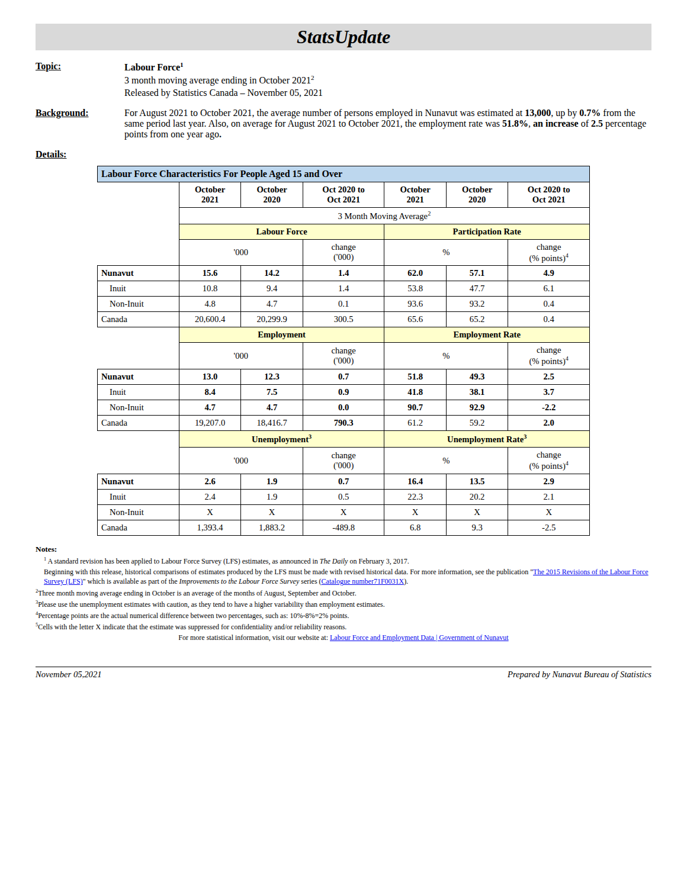StatsUpdate
Topic:
Labour Force1
3 month moving average ending in October 20212
Released by Statistics Canada – November 05, 2021
Background:
For August 2021 to October 2021, the average number of persons employed in Nunavut was estimated at 13,000, up by 0.7% from the same period last year. Also, on average for August 2021 to October 2021, the employment rate was 51.8%, an increase of 2.5 percentage points from one year ago.
Details:
| Labour Force Characteristics For People Aged 15 and Over |
| --- |
| | October 2021 | October 2020 | Oct 2020 to Oct 2021 | October 2021 | October 2020 | Oct 2020 to Oct 2021 |
| | 3 Month Moving Average 2 |
| | Labour Force | Participation Rate |
| | '000 | change ('000) | % | change (% points) 4 |
| Nunavut | 15.6 | 14.2 | 1.4 | 62.0 | 57.1 | 4.9 |
| Inuit | 10.8 | 9.4 | 1.4 | 53.8 | 47.7 | 6.1 |
| Non-Inuit | 4.8 | 4.7 | 0.1 | 93.6 | 93.2 | 0.4 |
| Canada | 20,600.4 | 20,299.9 | 300.5 | 65.6 | 65.2 | 0.4 |
| | Employment | Employment Rate |
| | '000 | change ('000) | % | change (% points) 4 |
| Nunavut | 13.0 | 12.3 | 0.7 | 51.8 | 49.3 | 2.5 |
| Inuit | 8.4 | 7.5 | 0.9 | 41.8 | 38.1 | 3.7 |
| Non-Inuit | 4.7 | 4.7 | 0.0 | 90.7 | 92.9 | -2.2 |
| Canada | 19,207.0 | 18,416.7 | 790.3 | 61.2 | 59.2 | 2.0 |
| | Unemployment 3 | Unemployment Rate 3 |
| | '000 | change ('000) | % | change (% points) 4 |
| Nunavut | 2.6 | 1.9 | 0.7 | 16.4 | 13.5 | 2.9 |
| Inuit | 2.4 | 1.9 | 0.5 | 22.3 | 20.2 | 2.1 |
| Non-Inuit | X | X | X | X | X | X |
| Canada | 1,393.4 | 1,883.2 | -489.8 | 6.8 | 9.3 | -2.5 |
Notes:
1 A standard revision has been applied to Labour Force Survey (LFS) estimates, as announced in The Daily on February 3, 2017.
Beginning with this release, historical comparisons of estimates produced by the LFS must be made with revised historical data. For more information, see the publication "The 2015 Revisions of the Labour Force Survey (LFS)" which is available as part of the Improvements to the Labour Force Survey series (Catalogue number71F0031X).
2Three month moving average ending in October is an average of the months of August, September and October.
3Please use the unemployment estimates with caution, as they tend to have a higher variability than employment estimates.
4Percentage points are the actual numerical difference between two percentages, such as: 10%-8%=2% points.
5Cells with the letter X indicate that the estimate was suppressed for confidentiality and/or reliability reasons.
For more statistical information, visit our website at: Labour Force and Employment Data | Government of Nunavut
November 05,2021
Prepared by Nunavut Bureau of Statistics